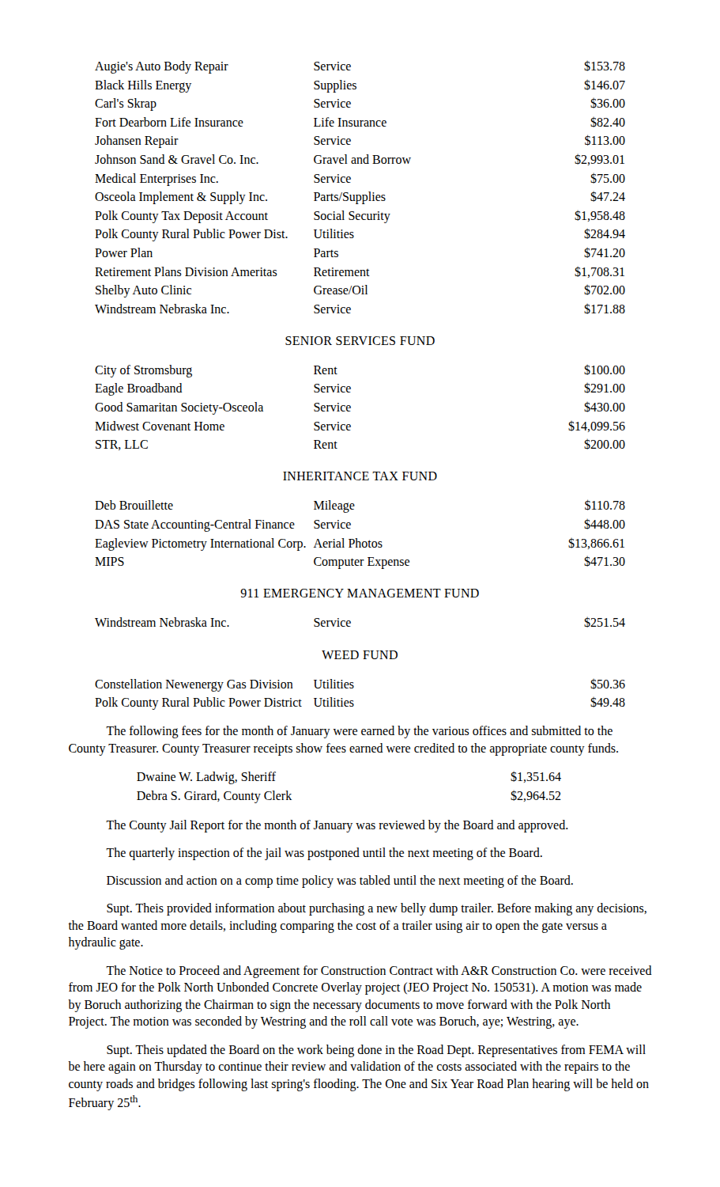| Augie's Auto Body Repair | Service | $153.78 |
| Black Hills Energy | Supplies | $146.07 |
| Carl's Skrap | Service | $36.00 |
| Fort Dearborn Life Insurance | Life Insurance | $82.40 |
| Johansen Repair | Service | $113.00 |
| Johnson Sand & Gravel Co. Inc. | Gravel and Borrow | $2,993.01 |
| Medical Enterprises Inc. | Service | $75.00 |
| Osceola Implement & Supply Inc. | Parts/Supplies | $47.24 |
| Polk County Tax Deposit Account | Social Security | $1,958.48 |
| Polk County Rural Public Power Dist. | Utilities | $284.94 |
| Power Plan | Parts | $741.20 |
| Retirement Plans Division Ameritas | Retirement | $1,708.31 |
| Shelby Auto Clinic | Grease/Oil | $702.00 |
| Windstream Nebraska Inc. | Service | $171.88 |
SENIOR SERVICES FUND
| City of Stromsburg | Rent | $100.00 |
| Eagle Broadband | Service | $291.00 |
| Good Samaritan Society-Osceola | Service | $430.00 |
| Midwest Covenant Home | Service | $14,099.56 |
| STR, LLC | Rent | $200.00 |
INHERITANCE TAX FUND
| Deb Brouillette | Mileage | $110.78 |
| DAS State Accounting-Central Finance | Service | $448.00 |
| Eagleview Pictometry International Corp. | Aerial Photos | $13,866.61 |
| MIPS | Computer Expense | $471.30 |
911 EMERGENCY MANAGEMENT FUND
| Windstream Nebraska Inc. | Service | $251.54 |
WEED FUND
| Constellation Newenergy Gas Division | Utilities | $50.36 |
| Polk County Rural Public Power District | Utilities | $49.48 |
The following fees for the month of January were earned by the various offices and submitted to the County Treasurer. County Treasurer receipts show fees earned were credited to the appropriate county funds.
| Dwaine W. Ladwig, Sheriff | $1,351.64 |
| Debra S. Girard, County Clerk | $2,964.52 |
The County Jail Report for the month of January was reviewed by the Board and approved.
The quarterly inspection of the jail was postponed until the next meeting of the Board.
Discussion and action on a comp time policy was tabled until the next meeting of the Board.
Supt. Theis provided information about purchasing a new belly dump trailer. Before making any decisions, the Board wanted more details, including comparing the cost of a trailer using air to open the gate versus a hydraulic gate.
The Notice to Proceed and Agreement for Construction Contract with A&R Construction Co. were received from JEO for the Polk North Unbonded Concrete Overlay project (JEO Project No. 150531). A motion was made by Boruch authorizing the Chairman to sign the necessary documents to move forward with the Polk North Project. The motion was seconded by Westring and the roll call vote was Boruch, aye; Westring, aye.
Supt. Theis updated the Board on the work being done in the Road Dept. Representatives from FEMA will be here again on Thursday to continue their review and validation of the costs associated with the repairs to the county roads and bridges following last spring's flooding. The One and Six Year Road Plan hearing will be held on February 25th.